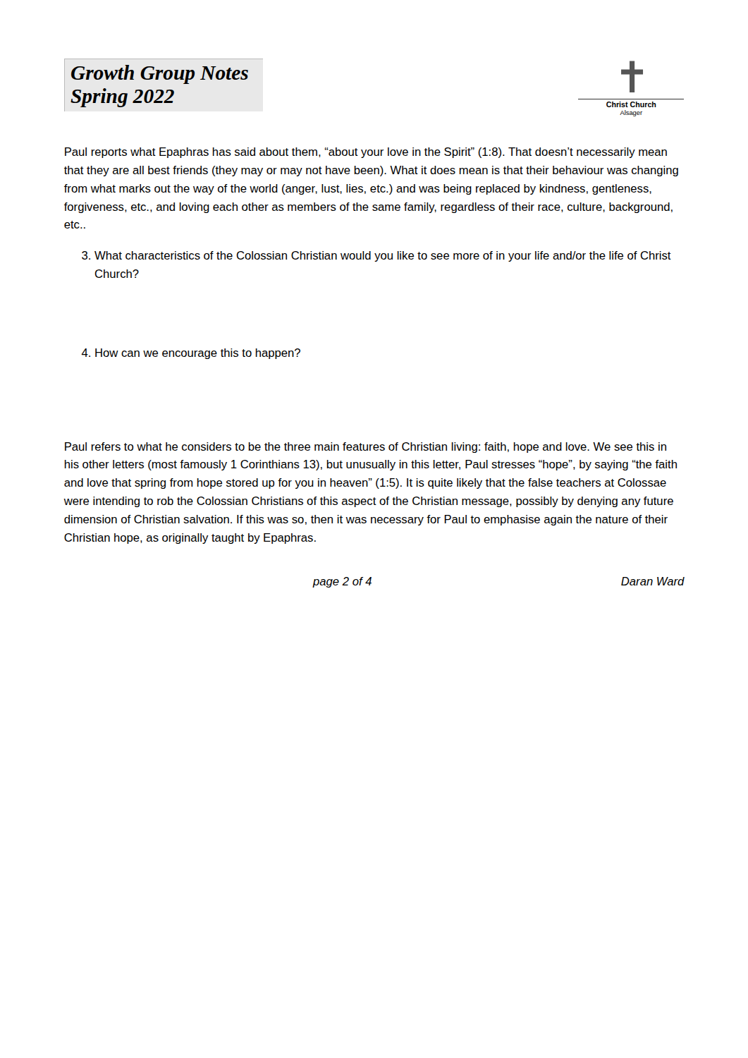Growth Group Notes
Spring 2022
✝
Christ Church
Alsager
Paul reports what Epaphras has said about them, “about your love in the Spirit” (1:8). That doesn’t necessarily mean that they are all best friends (they may or may not have been). What it does mean is that their behaviour was changing from what marks out the way of the world (anger, lust, lies, etc.) and was being replaced by kindness, gentleness, forgiveness, etc., and loving each other as members of the same family, regardless of their race, culture, background, etc..
What characteristics of the Colossian Christian would you like to see more of in your life and/or the life of Christ Church?
How can we encourage this to happen?
Paul refers to what he considers to be the three main features of Christian living: faith, hope and love. We see this in his other letters (most famously 1 Corinthians 13), but unusually in this letter, Paul stresses “hope”, by saying “the faith and love that spring from hope stored up for you in heaven” (1:5). It is quite likely that the false teachers at Colossae were intending to rob the Colossian Christians of this aspect of the Christian message, possibly by denying any future dimension of Christian salvation. If this was so, then it was necessary for Paul to emphasise again the nature of their Christian hope, as originally taught by Epaphras.
page 2 of 4
Daran Ward